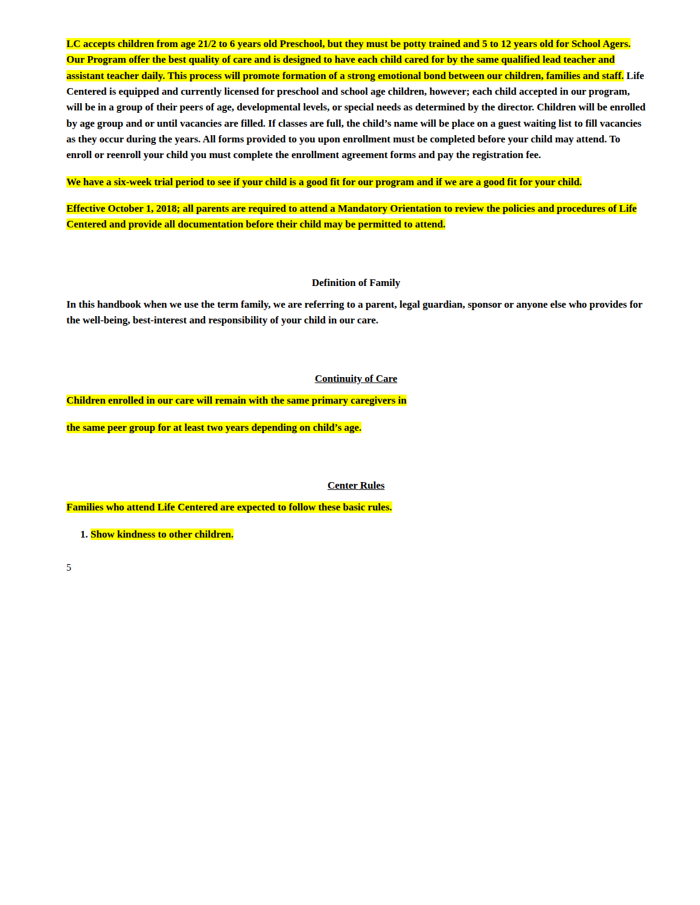LC accepts children from age 21/2 to 6 years old Preschool, but they must be potty trained and 5 to 12 years old for School Agers. Our Program offer the best quality of care and is designed to have each child cared for by the same qualified lead teacher and assistant teacher daily. This process will promote formation of a strong emotional bond between our children, families and staff. Life Centered is equipped and currently licensed for preschool and school age children, however; each child accepted in our program, will be in a group of their peers of age, developmental levels, or special needs as determined by the director. Children will be enrolled by age group and or until vacancies are filled. If classes are full, the child’s name will be place on a guest waiting list to fill vacancies as they occur during the years. All forms provided to you upon enrollment must be completed before your child may attend. To enroll or reenroll your child you must complete the enrollment agreement forms and pay the registration fee.
We have a six-week trial period to see if your child is a good fit for our program and if we are a good fit for your child.
Effective October 1, 2018; all parents are required to attend a Mandatory Orientation to review the policies and procedures of Life Centered and provide all documentation before their child may be permitted to attend.
Definition of Family
In this handbook when we use the term family, we are referring to a parent, legal guardian, sponsor or anyone else who provides for the well-being, best-interest and responsibility of your child in our care.
Continuity of Care
Children enrolled in our care will remain with the same primary caregivers in
the same peer group for at least two years depending on child’s age.
Center Rules
Families who attend Life Centered are expected to follow these basic rules.
Show kindness to other children.
5